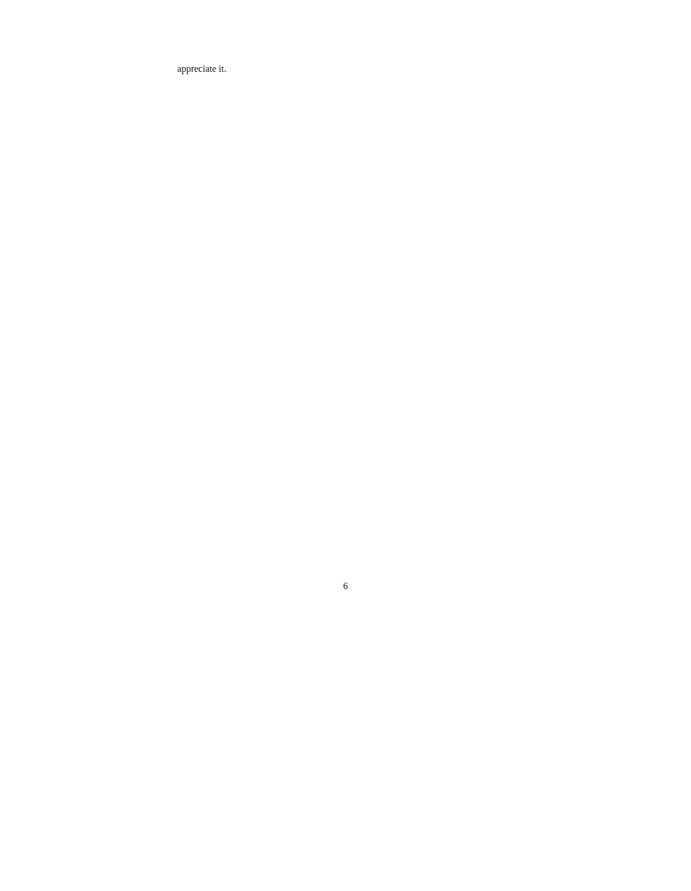appreciate it.
6